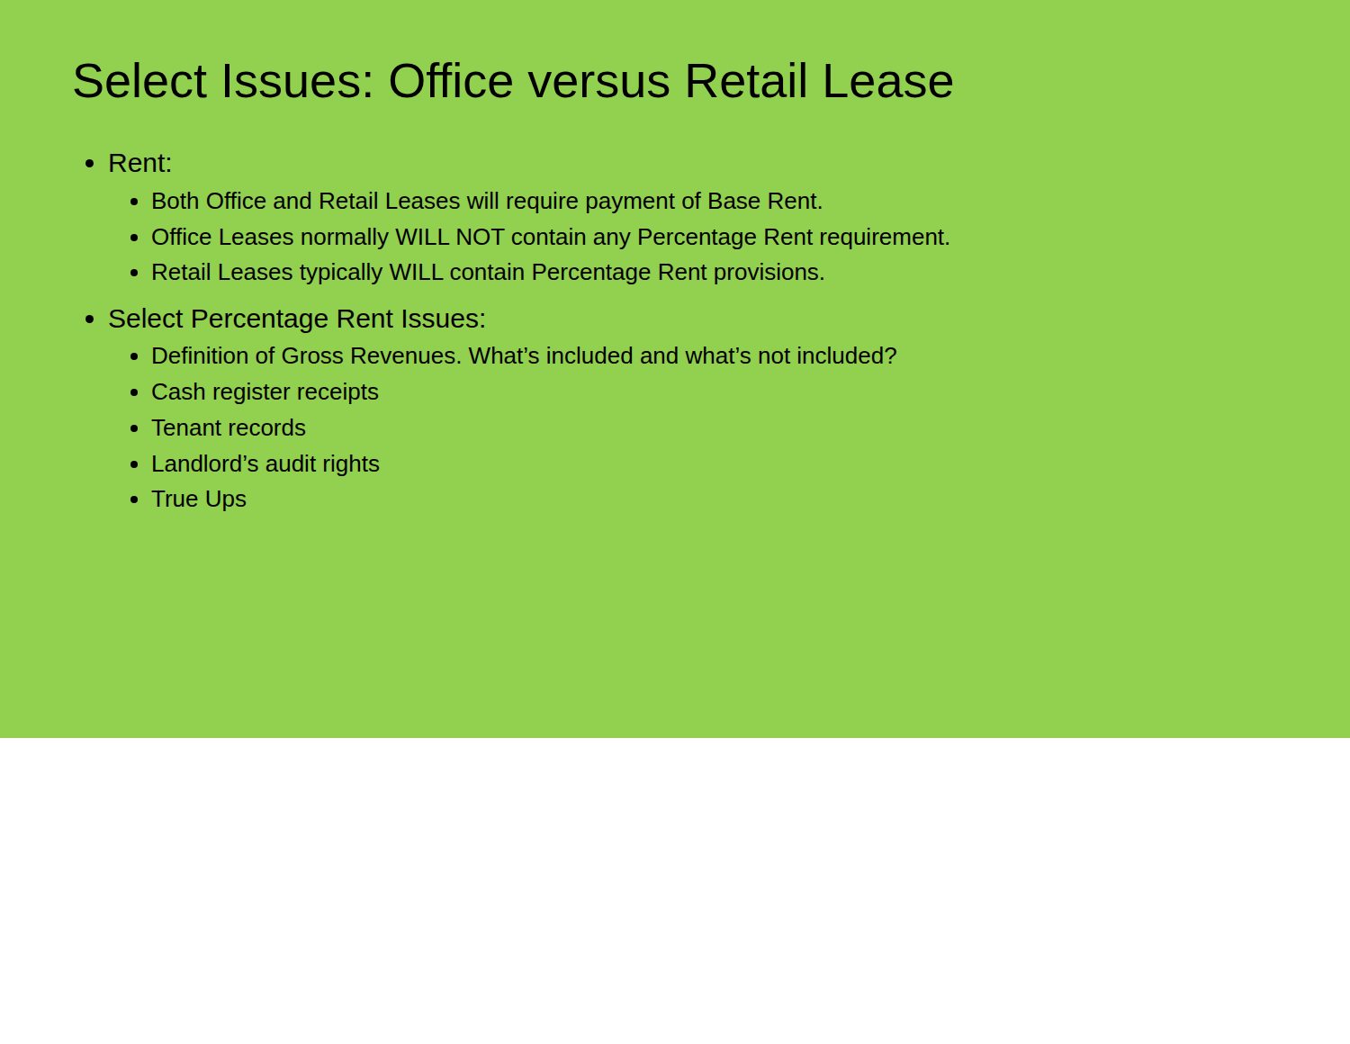Select Issues: Office versus Retail Lease
Rent:
Both Office and Retail Leases will require payment of Base Rent.
Office Leases normally WILL NOT contain any Percentage Rent requirement.
Retail Leases typically WILL contain Percentage Rent provisions.
Select Percentage Rent Issues:
Definition of Gross Revenues. What’s included and what’s not included?
Cash register receipts
Tenant records
Landlord’s audit rights
True Ups